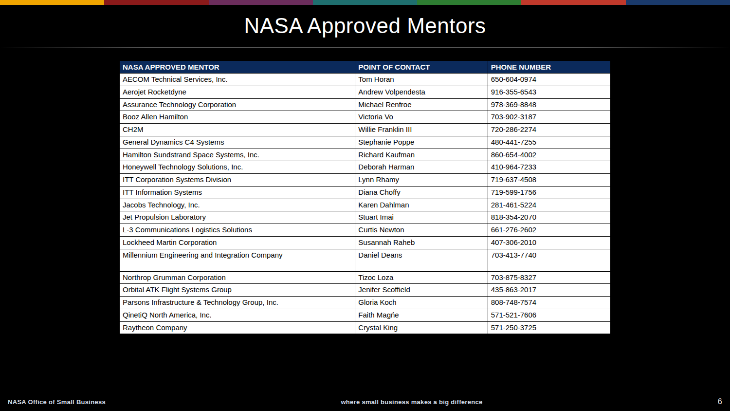NASA Approved Mentors
NASA Approved Mentors with points of contact and phone numbers
| NASA APPROVED MENTOR | POINT OF CONTACT | PHONE NUMBER |
| --- | --- | --- |
| AECOM Technical Services, Inc. | Tom Horan | 650-604-0974 |
| Aerojet Rocketdyne | Andrew Volpendesta | 916-355-6543 |
| Assurance Technology Corporation | Michael Renfroe | 978-369-8848 |
| Booz Allen Hamilton | Victoria Vo | 703-902-3187 |
| CH2M | Willie Franklin III | 720-286-2274 |
| General Dynamics C4 Systems | Stephanie Poppe | 480-441-7255 |
| Hamilton Sundstrand Space Systems, Inc. | Richard Kaufman | 860-654-4002 |
| Honeywell Technology Solutions, Inc. | Deborah Harman | 410-964-7233 |
| ITT Corporation Systems Division | Lynn Rhamy | 719-637-4508 |
| ITT Information Systems | Diana Choffy | 719-599-1756 |
| Jacobs Technology, Inc. | Karen Dahlman | 281-461-5224 |
| Jet Propulsion Laboratory | Stuart Imai | 818-354-2070 |
| L-3 Communications Logistics Solutions | Curtis Newton | 661-276-2602 |
| Lockheed Martin Corporation | Susannah Raheb | 407-306-2010 |
| Millennium Engineering and Integration Company | Daniel Deans | 703-413-7740 |
| Northrop Grumman Corporation | Tizoc Loza | 703-875-8327 |
| Orbital ATK Flight Systems Group | Jenifer Scoffield | 435-863-2017 |
| Parsons Infrastructure & Technology Group, Inc. | Gloria Koch | 808-748-7574 |
| QinetiQ North America, Inc. | Faith Magńe | 571-521-7606 |
| Raytheon Company | Crystal King | 571-250-3725 |
NASA Office of Small Business
where small business makes a big difference
6